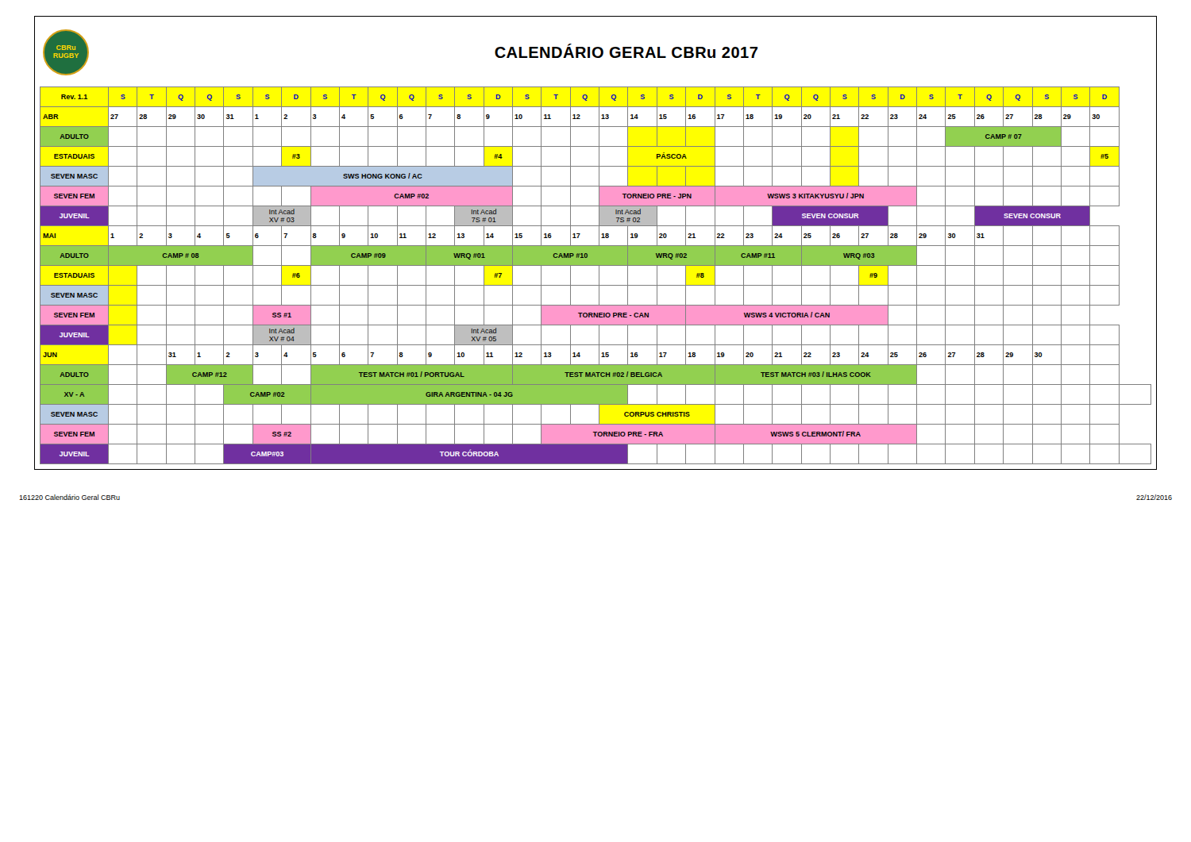CBRu
RUGBY
CALENDÁRIO GERAL CBRu 2017
| Rev. 1.1 | S | T | Q | Q | S | S | D | S | T | Q | Q | S | S | D | S | T | Q | Q | S | S | D | S | T | Q | Q | S | S | D | S | T | Q | Q | S | S | D |
| ABR | 27 | 28 | 29 | 30 | 31 | 1 | 2 | 3 | 4 | 5 | 6 | 7 | 8 | 9 | 10 | 11 | 12 | 13 | 14 | 15 | 16 | 17 | 18 | 19 | 20 | 21 | 22 | 23 | 24 | 25 | 26 | 27 | 28 | 29 | 30 |
| ADULTO | | | | | | | | | | | | | | | | | | | | | | | | | | | | | | CAMP # 07 | | |
| ESTADUAIS | | | | | | | #3 | | | | | | | #4 | | | | | PÁSCOA | | | | | | | | | | | | | | #5 |
| SEVEN MASC | | | | | | SWS HONG KONG / AC | | | | | | | | | | | | | | | | | | | | | |
| SEVEN FEM | | | | | | | | CAMP #02 | | | | TORNEIO PRE - JPN | WSWS 3 KITAKYUSYU / JPN | | | | | | | |
| JUVENIL | | | | | | Int Acad XV # 03 | | | | | | Int Acad 7S # 01 | | | | Int Acad 7S # 02 | | | | | SEVEN CONSUR | | | | SEVEN CONSUR |
| MAI | 1 | 2 | 3 | 4 | 5 | 6 | 7 | 8 | 9 | 10 | 11 | 12 | 13 | 14 | 15 | 16 | 17 | 18 | 19 | 20 | 21 | 22 | 23 | 24 | 25 | 26 | 27 | 28 | 29 | 30 | 31 | | | | |
| ADULTO | CAMP # 08 | | | CAMP #09 | WRQ #01 | CAMP #10 | WRQ #02 | CAMP #11 | WRQ #03 | | | | | | | |
| ESTADUAIS | | | | | | | #6 | | | | | | | #7 | | | | | | | #8 | | | | | | #9 | | | | | | | | |
| SEVEN MASC | | | | | | | | | | | | | | | | | | | | | | | | | | | | | | | | | | | |
| SEVEN FEM | | | | | | SS #1 | | | | | | | | | TORNEIO PRE - CAN | WSWS 4 VICTORIA / CAN | | | | | | | |
| JUVENIL | | | | | | Int Acad XV # 04 | | | | | | Int Acad XV # 05 | | | | | | | | | | | | | | | | | | | | | |
| JUN | | | 31 | 1 | 2 | 3 | 4 | 5 | 6 | 7 | 8 | 9 | 10 | 11 | 12 | 13 | 14 | 15 | 16 | 17 | 18 | 19 | 20 | 21 | 22 | 23 | 24 | 25 | 26 | 27 | 28 | 29 | 30 | | |
| ADULTO | | | CAMP #12 | | | TEST MATCH #01 / PORTUGAL | TEST MATCH #02 / BELGICA | TEST MATCH #03 / ILHAS COOK | | | | | | | |
| XV - A | | | | | CAMP #02 | GIRA ARGENTINA - 04 JG | | | | | | | | | | | | | | | | | | |
| SEVEN MASC | | | | | | | | | | | | | | | | | | CORPUS CHRISTIS | | | | | | | | | | | | | | |
| SEVEN FEM | | | | | | SS #2 | | | | | | | | | TORNEIO PRE - FRA | WSWS 5 CLERMONT/ FRA | | | | | | | |
| JUVENIL | | | | | CAMP#03 | TOUR CÓRDOBA | | | | | | | | | | | | | | | | | | |
161220 Calendário Geral CBRu
22/12/2016